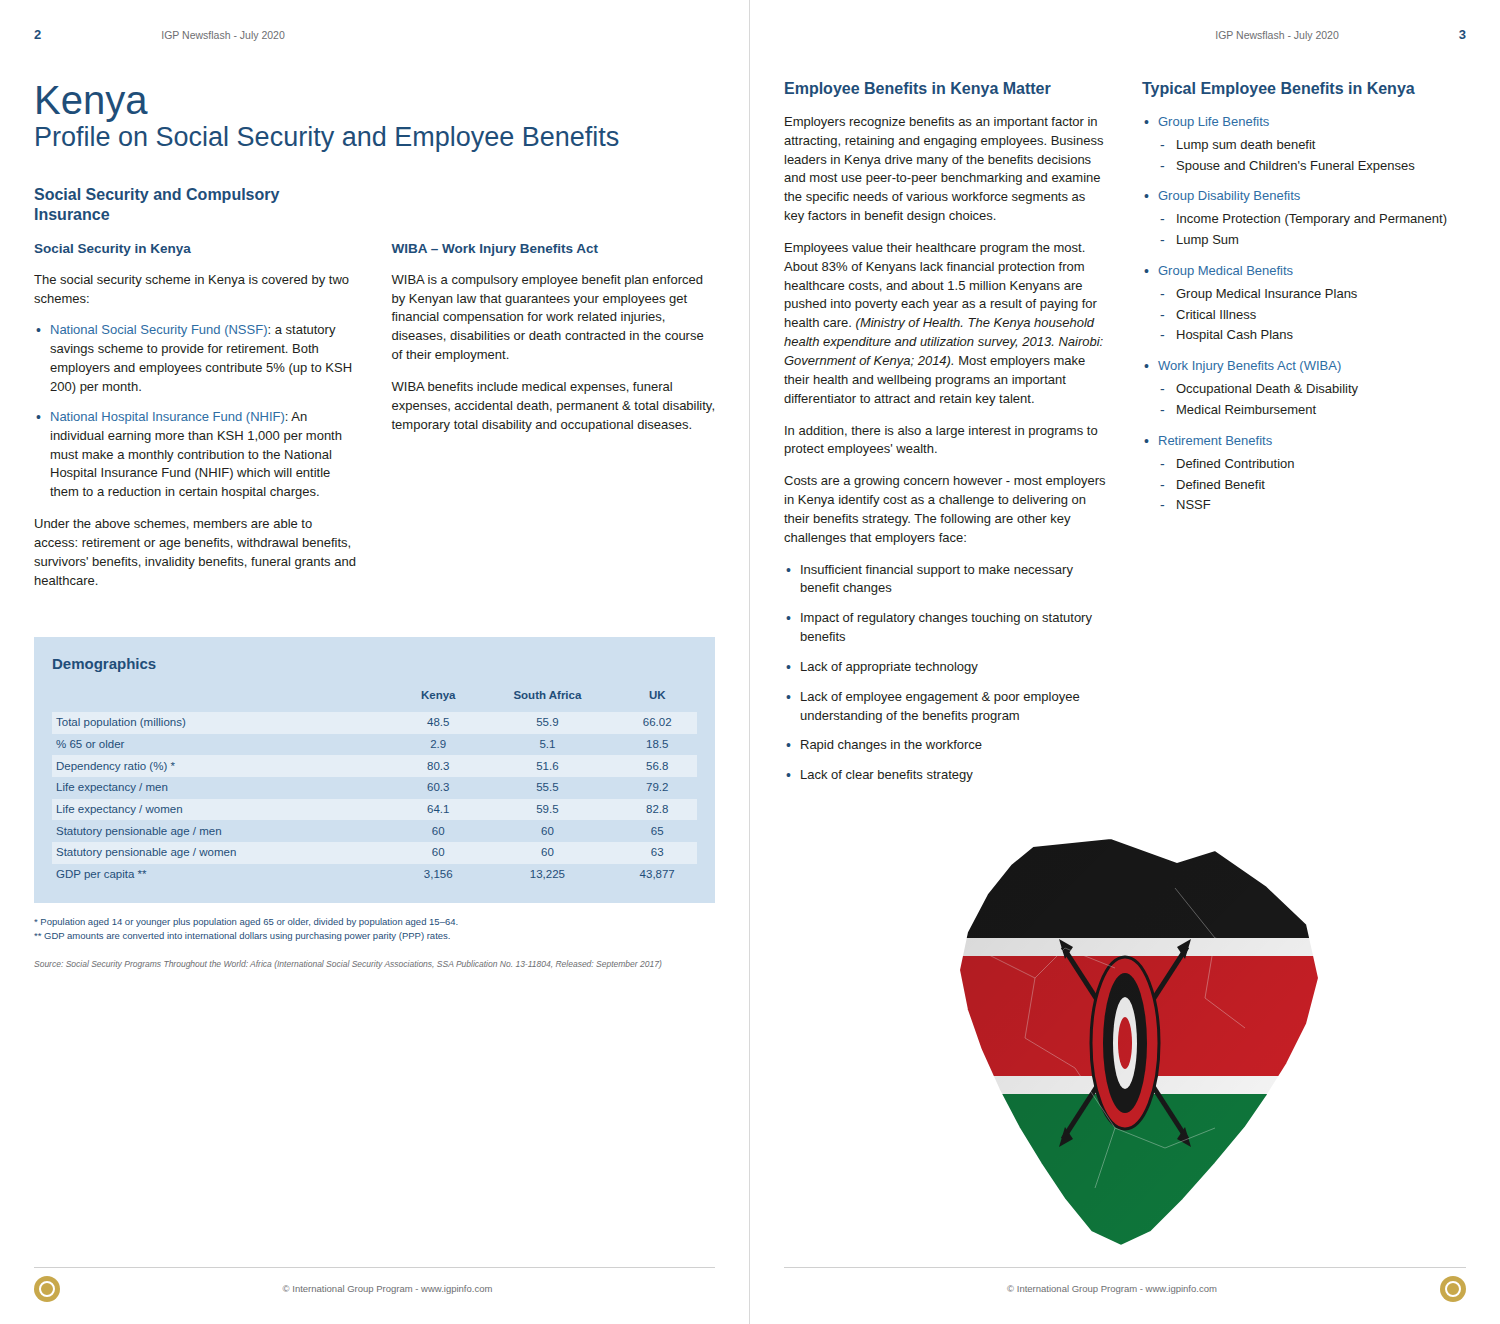2 IGP Newsflash - July 2020
Kenya Profile on Social Security and Employee Benefits
Social Security and Compulsory
Insurance
Social Security in Kenya
The social security scheme in Kenya is covered by two schemes:
National Social Security Fund (NSSF): a statutory savings scheme to provide for retirement. Both employers and employees contribute 5% (up to KSH 200) per month.
National Hospital Insurance Fund (NHIF): An individual earning more than KSH 1,000 per month must make a monthly contribution to the National Hospital Insurance Fund (NHIF) which will entitle them to a reduction in certain hospital charges.
Under the above schemes, members are able to access: retirement or age benefits, withdrawal benefits, survivors' benefits, invalidity benefits, funeral grants and healthcare.
WIBA – Work Injury Benefits Act
WIBA is a compulsory employee benefit plan enforced by Kenyan law that guarantees your employees get financial compensation for work related injuries, diseases, disabilities or death contracted in the course of their employment.
WIBA benefits include medical expenses, funeral expenses, accidental death, permanent & total disability, temporary total disability and occupational diseases.
Demographics
| | Kenya | South Africa | UK |
| --- | --- | --- | --- |
| Total population (millions) | 48.5 | 55.9 | 66.02 |
| % 65 or older | 2.9 | 5.1 | 18.5 |
| Dependency ratio (%) * | 80.3 | 51.6 | 56.8 |
| Life expectancy / men | 60.3 | 55.5 | 79.2 |
| Life expectancy / women | 64.1 | 59.5 | 82.8 |
| Statutory pensionable age / men | 60 | 60 | 65 |
| Statutory pensionable age / women | 60 | 60 | 63 |
| GDP per capita ** | 3,156 | 13,225 | 43,877 |
* Population aged 14 or younger plus population aged 65 or older, divided by population aged 15–64.
** GDP amounts are converted into international dollars using purchasing power parity (PPP) rates.
Source: Social Security Programs Throughout the World: Africa (International Social Security Associations, SSA Publication No. 13-11804, Released: September 2017)
© International Group Program - www.igpinfo.com
IGP Newsflash - July 2020 3
Employee Benefits in Kenya Matter
Employers recognize benefits as an important factor in attracting, retaining and engaging employees. Business leaders in Kenya drive many of the benefits decisions and most use peer-to-peer benchmarking and examine the specific needs of various workforce segments as key factors in benefit design choices.
Employees value their healthcare program the most. About 83% of Kenyans lack financial protection from healthcare costs, and about 1.5 million Kenyans are pushed into poverty each year as a result of paying for health care. (Ministry of Health. The Kenya household health expenditure and utilization survey, 2013. Nairobi: Government of Kenya; 2014). Most employers make their health and wellbeing programs an important differentiator to attract and retain key talent.
In addition, there is also a large interest in programs to protect employees' wealth.
Costs are a growing concern however - most employers in Kenya identify cost as a challenge to delivering on their benefits strategy. The following are other key challenges that employers face:
Insufficient financial support to make necessary benefit changes
Impact of regulatory changes touching on statutory benefits
Lack of appropriate technology
Lack of employee engagement & poor employee understanding of the benefits program
Rapid changes in the workforce
Lack of clear benefits strategy
Typical Employee Benefits in Kenya
Group Life Benefits
Lump sum death benefit
Spouse and Children's Funeral Expenses
Group Disability Benefits
Income Protection (Temporary and Permanent)
Lump Sum
Group Medical Benefits
Group Medical Insurance Plans
Critical Illness
Hospital Cash Plans
Work Injury Benefits Act (WIBA)
Occupational Death & Disability
Medical Reimbursement
Retirement Benefits
Defined Contribution
Defined Benefit
NSSF
© International Group Program - www.igpinfo.com